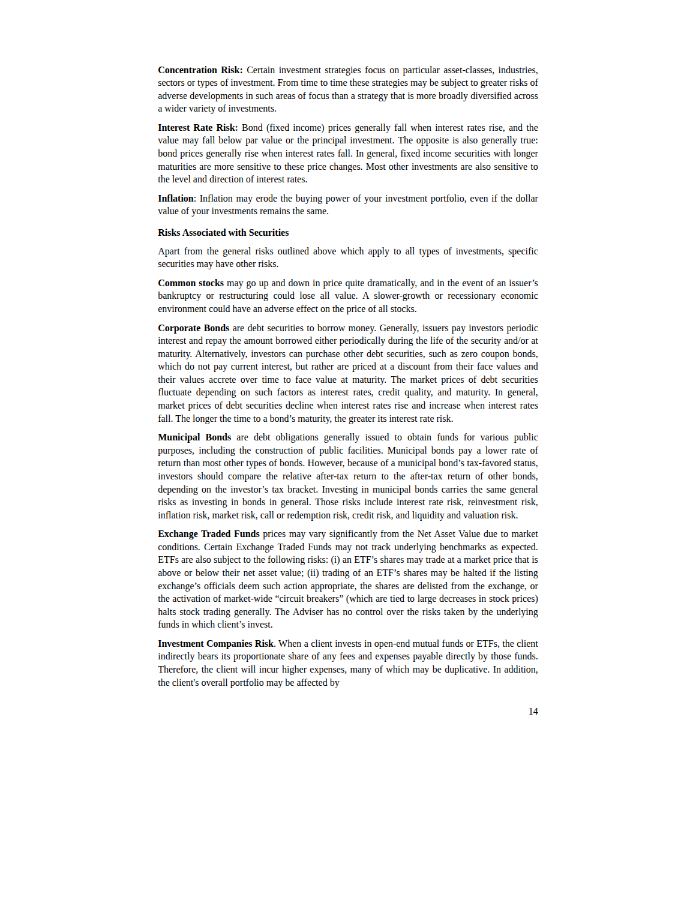Concentration Risk: Certain investment strategies focus on particular asset-classes, industries, sectors or types of investment. From time to time these strategies may be subject to greater risks of adverse developments in such areas of focus than a strategy that is more broadly diversified across a wider variety of investments.
Interest Rate Risk: Bond (fixed income) prices generally fall when interest rates rise, and the value may fall below par value or the principal investment. The opposite is also generally true: bond prices generally rise when interest rates fall. In general, fixed income securities with longer maturities are more sensitive to these price changes. Most other investments are also sensitive to the level and direction of interest rates.
Inflation: Inflation may erode the buying power of your investment portfolio, even if the dollar value of your investments remains the same.
Risks Associated with Securities
Apart from the general risks outlined above which apply to all types of investments, specific securities may have other risks.
Common stocks may go up and down in price quite dramatically, and in the event of an issuer’s bankruptcy or restructuring could lose all value. A slower-growth or recessionary economic environment could have an adverse effect on the price of all stocks.
Corporate Bonds are debt securities to borrow money. Generally, issuers pay investors periodic interest and repay the amount borrowed either periodically during the life of the security and/or at maturity. Alternatively, investors can purchase other debt securities, such as zero coupon bonds, which do not pay current interest, but rather are priced at a discount from their face values and their values accrete over time to face value at maturity. The market prices of debt securities fluctuate depending on such factors as interest rates, credit quality, and maturity. In general, market prices of debt securities decline when interest rates rise and increase when interest rates fall. The longer the time to a bond’s maturity, the greater its interest rate risk.
Municipal Bonds are debt obligations generally issued to obtain funds for various public purposes, including the construction of public facilities. Municipal bonds pay a lower rate of return than most other types of bonds. However, because of a municipal bond’s tax-favored status, investors should compare the relative after-tax return to the after-tax return of other bonds, depending on the investor’s tax bracket. Investing in municipal bonds carries the same general risks as investing in bonds in general. Those risks include interest rate risk, reinvestment risk, inflation risk, market risk, call or redemption risk, credit risk, and liquidity and valuation risk.
Exchange Traded Funds prices may vary significantly from the Net Asset Value due to market conditions. Certain Exchange Traded Funds may not track underlying benchmarks as expected. ETFs are also subject to the following risks: (i) an ETF’s shares may trade at a market price that is above or below their net asset value; (ii) trading of an ETF’s shares may be halted if the listing exchange’s officials deem such action appropriate, the shares are delisted from the exchange, or the activation of market-wide “circuit breakers” (which are tied to large decreases in stock prices) halts stock trading generally. The Adviser has no control over the risks taken by the underlying funds in which client’s invest.
Investment Companies Risk. When a client invests in open-end mutual funds or ETFs, the client indirectly bears its proportionate share of any fees and expenses payable directly by those funds. Therefore, the client will incur higher expenses, many of which may be duplicative. In addition, the client's overall portfolio may be affected by
14